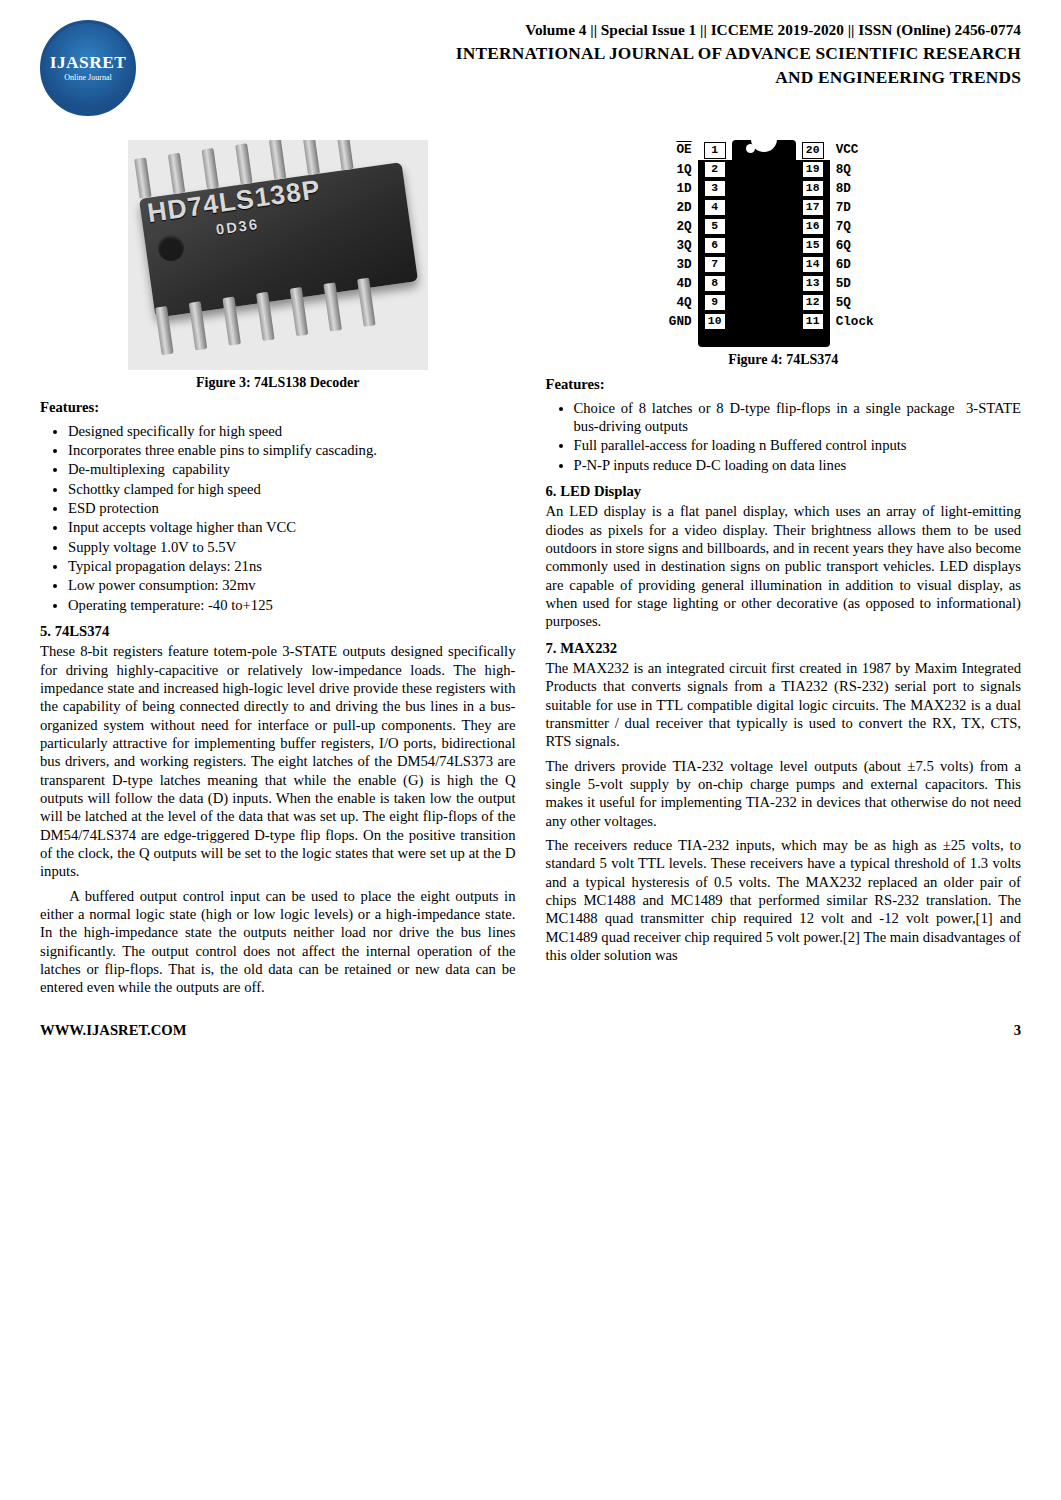IJASRET
Online Journal
Volume 4 || Special Issue 1 || ICCEME 2019-2020 || ISSN (Online) 2456-0774
INTERNATIONAL JOURNAL OF ADVANCE SCIENTIFIC RESEARCH
AND ENGINEERING TRENDS
HD74LS138P0D36
Figure 3: 74LS138 Decoder
Features:
Designed specifically for high speed
Incorporates three enable pins to simplify cascading.
De-multiplexing capability
Schottky clamped for high speed
ESD protection
Input accepts voltage higher than VCC
Supply voltage 1.0V to 5.5V
Typical propagation delays: 21ns
Low power consumption: 32mv
Operating temperature: -40 to+125
5. 74LS374
These 8-bit registers feature totem-pole 3-STATE outputs designed specifically for driving highly-capacitive or relatively low-impedance loads. The high-impedance state and increased high-logic level drive provide these registers with the capability of being connected directly to and driving the bus lines in a bus-organized system without need for interface or pull-up components. They are particularly attractive for implementing buffer registers, I/O ports, bidirectional bus drivers, and working registers. The eight latches of the DM54/74LS373 are transparent D-type latches meaning that while the enable (G) is high the Q outputs will follow the data (D) inputs. When the enable is taken low the output will be latched at the level of the data that was set up. The eight flip-flops of the DM54/74LS374 are edge-triggered D-type flip flops. On the positive transition of the clock, the Q outputs will be set to the logic states that were set up at the D inputs.
A buffered output control input can be used to place the eight outputs in either a normal logic state (high or low logic levels) or a high-impedance state. In the high-impedance state the outputs neither load nor drive the bus lines significantly. The output control does not affect the internal operation of the latches or flip-flops. That is, the old data can be retained or new data can be entered even while the outputs are off.
| OE | 1 | | 20 | VCC |
| 1Q | 2 | | 19 | 8Q |
| 1D | 3 | | 18 | 8D |
| 2D | 4 | | 17 | 7D |
| 2Q | 5 | | 16 | 7Q |
| 3Q | 6 | | 15 | 6Q |
| 3D | 7 | | 14 | 6D |
| 4D | 8 | | 13 | 5D |
| 4Q | 9 | | 12 | 5Q |
| GND | 10 | | 11 | Clock |
Figure 4: 74LS374
Features:
Choice of 8 latches or 8 D-type flip-flops in a single package 3-STATE bus-driving outputs
Full parallel-access for loading n Buffered control inputs
P-N-P inputs reduce D-C loading on data lines
6. LED Display
An LED display is a flat panel display, which uses an array of light-emitting diodes as pixels for a video display. Their brightness allows them to be used outdoors in store signs and billboards, and in recent years they have also become commonly used in destination signs on public transport vehicles. LED displays are capable of providing general illumination in addition to visual display, as when used for stage lighting or other decorative (as opposed to informational) purposes.
7. MAX232
The MAX232 is an integrated circuit first created in 1987 by Maxim Integrated Products that converts signals from a TIA232 (RS-232) serial port to signals suitable for use in TTL compatible digital logic circuits. The MAX232 is a dual transmitter / dual receiver that typically is used to convert the RX, TX, CTS, RTS signals.
The drivers provide TIA-232 voltage level outputs (about ±7.5 volts) from a single 5-volt supply by on-chip charge pumps and external capacitors. This makes it useful for implementing TIA-232 in devices that otherwise do not need any other voltages.
The receivers reduce TIA-232 inputs, which may be as high as ±25 volts, to standard 5 volt TTL levels. These receivers have a typical threshold of 1.3 volts and a typical hysteresis of 0.5 volts. The MAX232 replaced an older pair of chips MC1488 and MC1489 that performed similar RS-232 translation. The MC1488 quad transmitter chip required 12 volt and -12 volt power,[1] and MC1489 quad receiver chip required 5 volt power.[2] The main disadvantages of this older solution was
WWW.IJASRET.COM
3